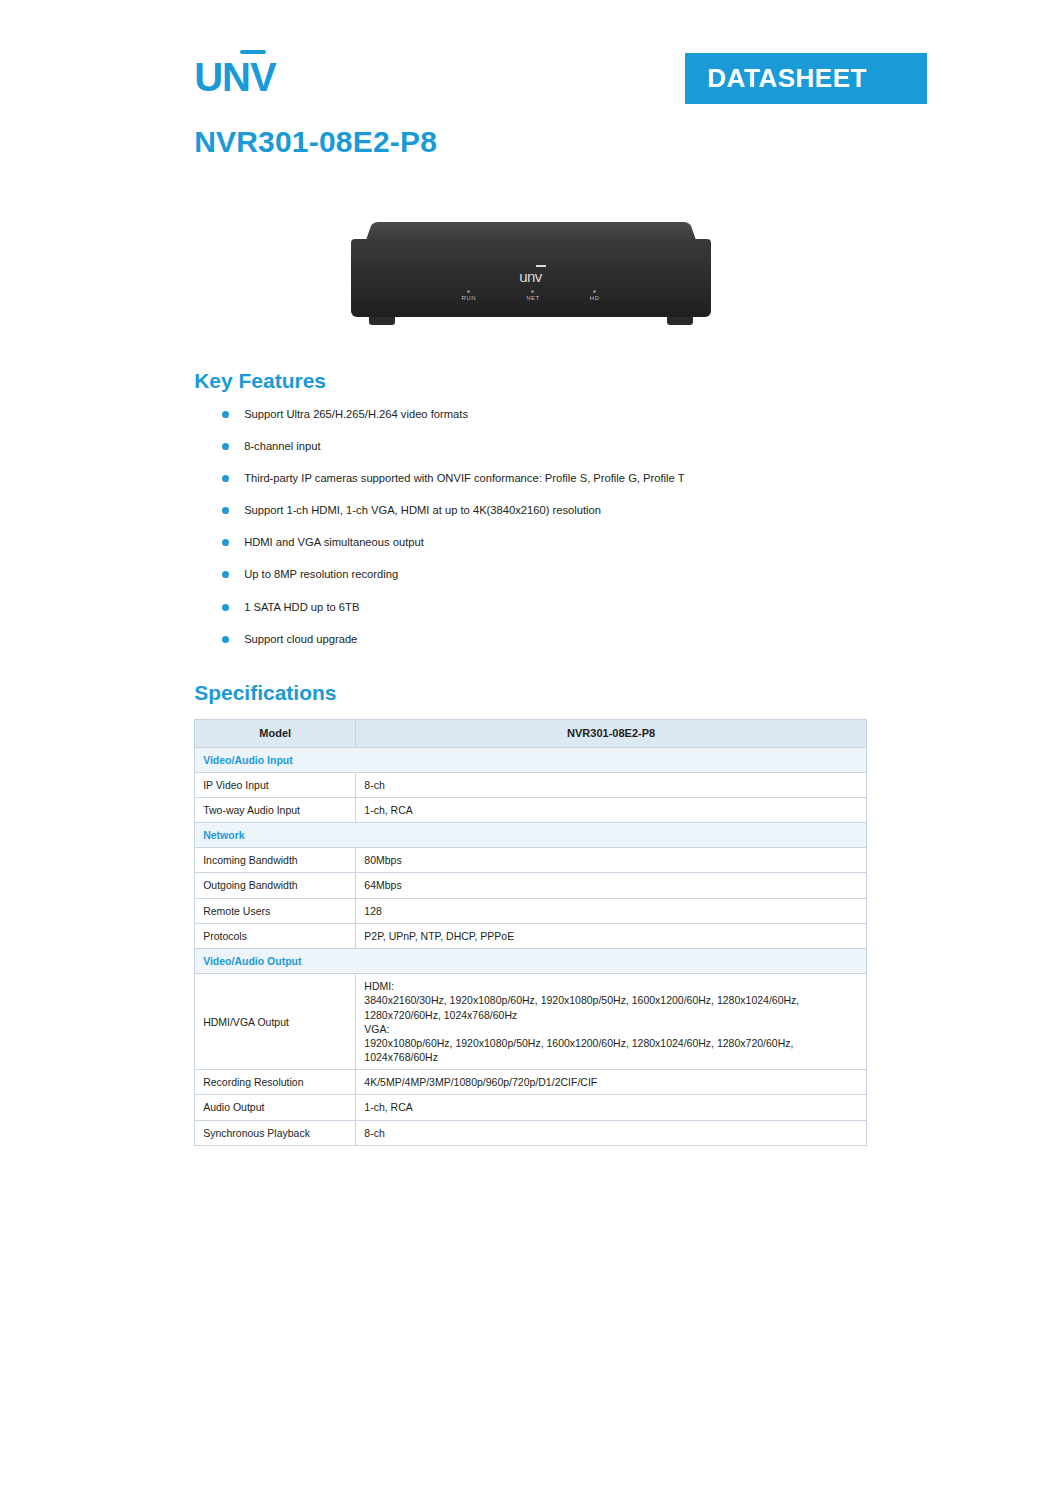UNV
DATASHEET
NVR301-08E2-P8
unv
RUN NET HD
Key Features
Support Ultra 265/H.265/H.264 video formats
8-channel input
Third-party IP cameras supported with ONVIF conformance: Profile S, Profile G, Profile T
Support 1-ch HDMI, 1-ch VGA, HDMI at up to 4K(3840x2160) resolution
HDMI and VGA simultaneous output
Up to 8MP resolution recording
1 SATA HDD up to 6TB
Support cloud upgrade
Specifications
| Model | NVR301-08E2-P8 |
| --- | --- |
| Video/Audio Input |
| IP Video Input | 8-ch |
| Two-way Audio Input | 1-ch, RCA |
| Network |
| Incoming Bandwidth | 80Mbps |
| Outgoing Bandwidth | 64Mbps |
| Remote Users | 128 |
| Protocols | P2P, UPnP, NTP, DHCP, PPPoE |
| Video/Audio Output |
| HDMI/VGA Output | HDMI: 3840x2160/30Hz, 1920x1080p/60Hz, 1920x1080p/50Hz, 1600x1200/60Hz, 1280x1024/60Hz, 1280x720/60Hz, 1024x768/60Hz VGA: 1920x1080p/60Hz, 1920x1080p/50Hz, 1600x1200/60Hz, 1280x1024/60Hz, 1280x720/60Hz, 1024x768/60Hz |
| Recording Resolution | 4K/5MP/4MP/3MP/1080p/960p/720p/D1/2CIF/CIF |
| Audio Output | 1-ch, RCA |
| Synchronous Playback | 8-ch |